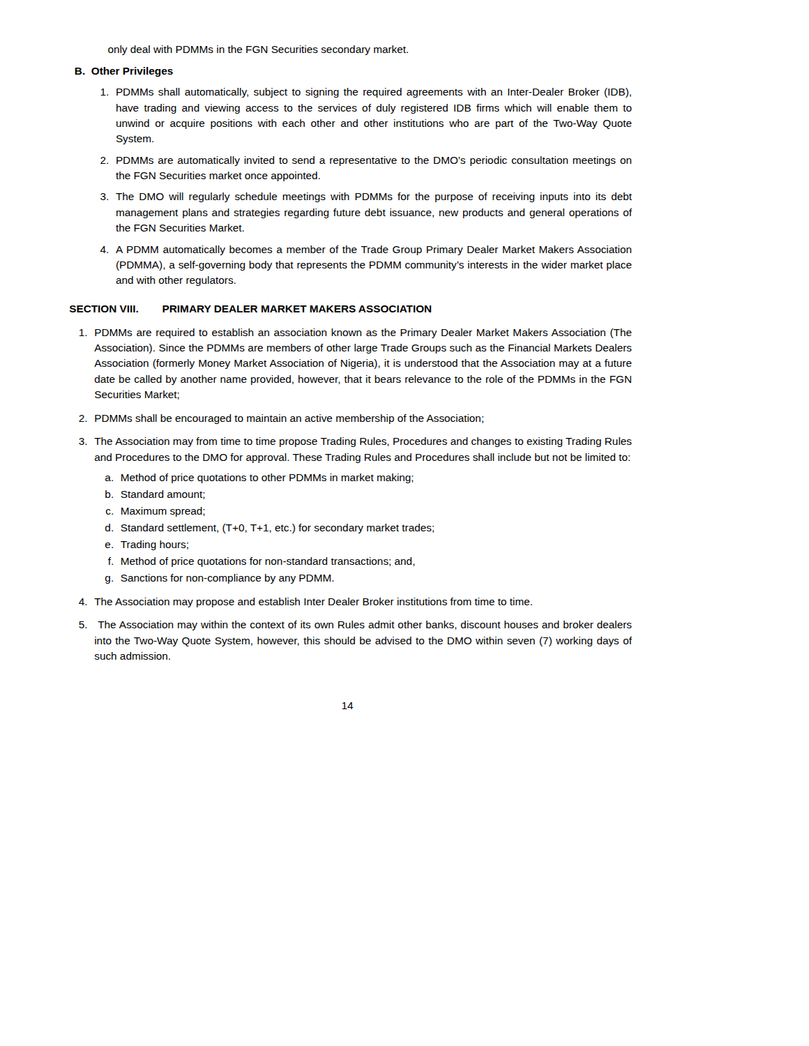only deal with PDMMs in the FGN Securities secondary market.
B. Other Privileges
PDMMs shall automatically, subject to signing the required agreements with an Inter-Dealer Broker (IDB), have trading and viewing access to the services of duly registered IDB firms which will enable them to unwind or acquire positions with each other and other institutions who are part of the Two-Way Quote System.
PDMMs are automatically invited to send a representative to the DMO’s periodic consultation meetings on the FGN Securities market once appointed.
The DMO will regularly schedule meetings with PDMMs for the purpose of receiving inputs into its debt management plans and strategies regarding future debt issuance, new products and general operations of the FGN Securities Market.
A PDMM automatically becomes a member of the Trade Group Primary Dealer Market Makers Association (PDMMA), a self-governing body that represents the PDMM community’s interests in the wider market place and with other regulators.
SECTION VIII. PRIMARY DEALER MARKET MAKERS ASSOCIATION
PDMMs are required to establish an association known as the Primary Dealer Market Makers Association (The Association). Since the PDMMs are members of other large Trade Groups such as the Financial Markets Dealers Association (formerly Money Market Association of Nigeria), it is understood that the Association may at a future date be called by another name provided, however, that it bears relevance to the role of the PDMMs in the FGN Securities Market;
PDMMs shall be encouraged to maintain an active membership of the Association;
The Association may from time to time propose Trading Rules, Procedures and changes to existing Trading Rules and Procedures to the DMO for approval. These Trading Rules and Procedures shall include but not be limited to:
Method of price quotations to other PDMMs in market making;
Standard amount;
Maximum spread;
Standard settlement, (T+0, T+1, etc.) for secondary market trades;
Trading hours;
Method of price quotations for non-standard transactions; and,
Sanctions for non-compliance by any PDMM.
The Association may propose and establish Inter Dealer Broker institutions from time to time.
The Association may within the context of its own Rules admit other banks, discount houses and broker dealers into the Two-Way Quote System, however, this should be advised to the DMO within seven (7) working days of such admission.
14